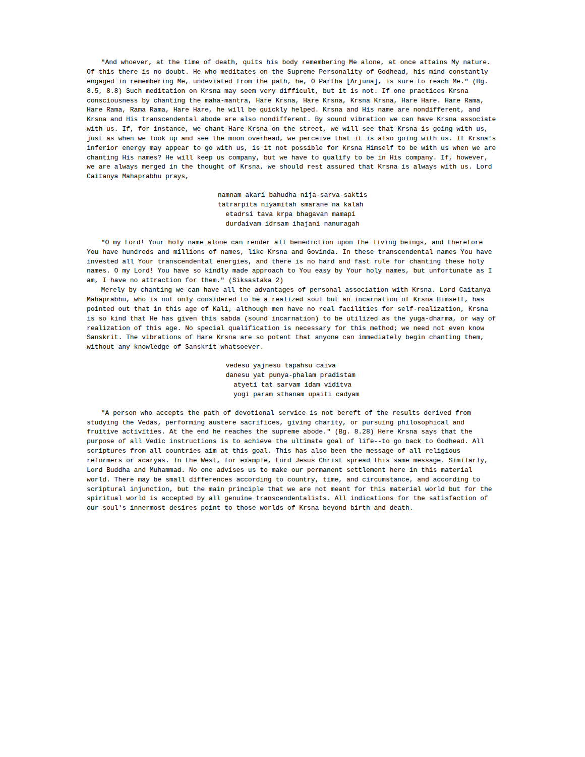"And whoever, at the time of death, quits his body remembering Me alone, at once attains My nature. Of this there is no doubt. He who meditates on the Supreme Personality of Godhead, his mind constantly engaged in remembering Me, undeviated from the path, he, O Partha [Arjuna], is sure to reach Me." (Bg. 8.5, 8.8) Such meditation on Krsna may seem very difficult, but it is not. If one practices Krsna consciousness by chanting the maha-mantra, Hare Krsna, Hare Krsna, Krsna Krsna, Hare Hare. Hare Rama, Hare Rama, Rama Rama, Hare Hare, he will be quickly helped. Krsna and His name are nondifferent, and Krsna and His transcendental abode are also nondifferent. By sound vibration we can have Krsna associate with us. If, for instance, we chant Hare Krsna on the street, we will see that Krsna is going with us, just as when we look up and see the moon overhead, we perceive that it is also going with us. If Krsna's inferior energy may appear to go with us, is it not possible for Krsna Himself to be with us when we are chanting His names? He will keep us company, but we have to qualify to be in His company. If, however, we are always merged in the thought of Krsna, we should rest assured that Krsna is always with us. Lord Caitanya Mahaprabhu prays,
namnam akari bahudha nija-sarva-saktis tatrarpita niyamitah smarane na kalah etadrsi tava krpa bhagavan mamapi durdaivam idrsam ihajani nanuragah
"O my Lord! Your holy name alone can render all benediction upon the living beings, and therefore You have hundreds and millions of names, like Krsna and Govinda. In these transcendental names You have invested all Your transcendental energies, and there is no hard and fast rule for chanting these holy names. O my Lord! You have so kindly made approach to You easy by Your holy names, but unfortunate as I am, I have no attraction for them." (Siksastaka 2)
Merely by chanting we can have all the advantages of personal association with Krsna. Lord Caitanya Mahaprabhu, who is not only considered to be a realized soul but an incarnation of Krsna Himself, has pointed out that in this age of Kali, although men have no real facilities for self-realization, Krsna is so kind that He has given this sabda (sound incarnation) to be utilized as the yuga-dharma, or way of realization of this age. No special qualification is necessary for this method; we need not even know Sanskrit. The vibrations of Hare Krsna are so potent that anyone can immediately begin chanting them, without any knowledge of Sanskrit whatsoever.
vedesu yajnesu tapahsu caiva danesu yat punya-phalam pradistam atyeti tat sarvam idam viditva yogi param sthanam upaiti cadyam
"A person who accepts the path of devotional service is not bereft of the results derived from studying the Vedas, performing austere sacrifices, giving charity, or pursuing philosophical and fruitive activities. At the end he reaches the supreme abode." (Bg. 8.28) Here Krsna says that the purpose of all Vedic instructions is to achieve the ultimate goal of life--to go back to Godhead. All scriptures from all countries aim at this goal. This has also been the message of all religious reformers or acaryas. In the West, for example, Lord Jesus Christ spread this same message. Similarly, Lord Buddha and Muhammad. No one advises us to make our permanent settlement here in this material world. There may be small differences according to country, time, and circumstance, and according to scriptural injunction, but the main principle that we are not meant for this material world but for the spiritual world is accepted by all genuine transcendentalists. All indications for the satisfaction of our soul's innermost desires point to those worlds of Krsna beyond birth and death.